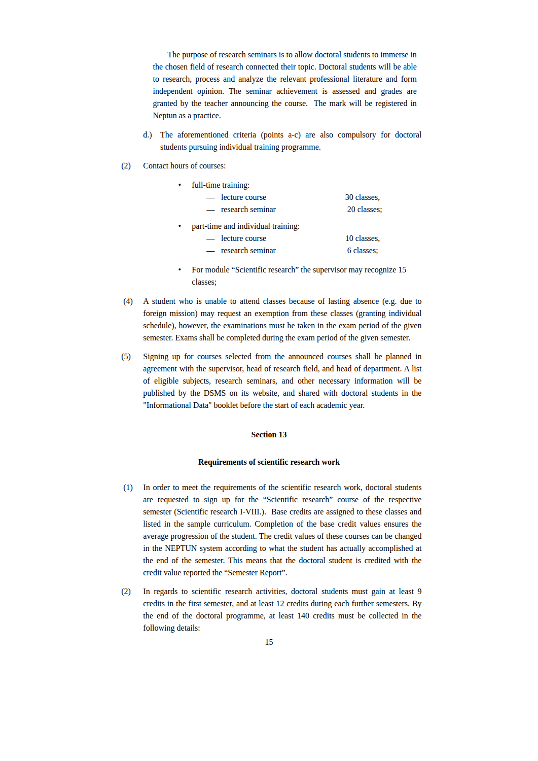The purpose of research seminars is to allow doctoral students to immerse in the chosen field of research connected their topic. Doctoral students will be able to research, process and analyze the relevant professional literature and form independent opinion. The seminar achievement is assessed and grades are granted by the teacher announcing the course. The mark will be registered in Neptun as a practice.
d.)
The aforementioned criteria (points a-c) are also compulsory for doctoral students pursuing individual training programme.
(2)
Contact hours of courses:
full-time training:
—lecture course 30 classes,
—research seminar 20 classes;
part-time and individual training:
—lecture course 10 classes,
—research seminar 6 classes;
For module “Scientific research” the supervisor may recognize 15 classes;
(4)
A student who is unable to attend classes because of lasting absence (e.g. due to foreign mission) may request an exemption from these classes (granting individual schedule), however, the examinations must be taken in the exam period of the given semester. Exams shall be completed during the exam period of the given semester.
(5)
Signing up for courses selected from the announced courses shall be planned in agreement with the supervisor, head of research field, and head of department. A list of eligible subjects, research seminars, and other necessary information will be published by the DSMS on its website, and shared with doctoral students in the "Informational Data" booklet before the start of each academic year.
Section 13
Requirements of scientific research work
(1)
In order to meet the requirements of the scientific research work, doctoral students are requested to sign up for the “Scientific research” course of the respective semester (Scientific research I-VIII.). Base credits are assigned to these classes and listed in the sample curriculum. Completion of the base credit values ensures the average progression of the student. The credit values of these courses can be changed in the NEPTUN system according to what the student has actually accomplished at the end of the semester. This means that the doctoral student is credited with the credit value reported the “Semester Report”.
(2)
In regards to scientific research activities, doctoral students must gain at least 9 credits in the first semester, and at least 12 credits during each further semesters. By the end of the doctoral programme, at least 140 credits must be collected in the following details:
15